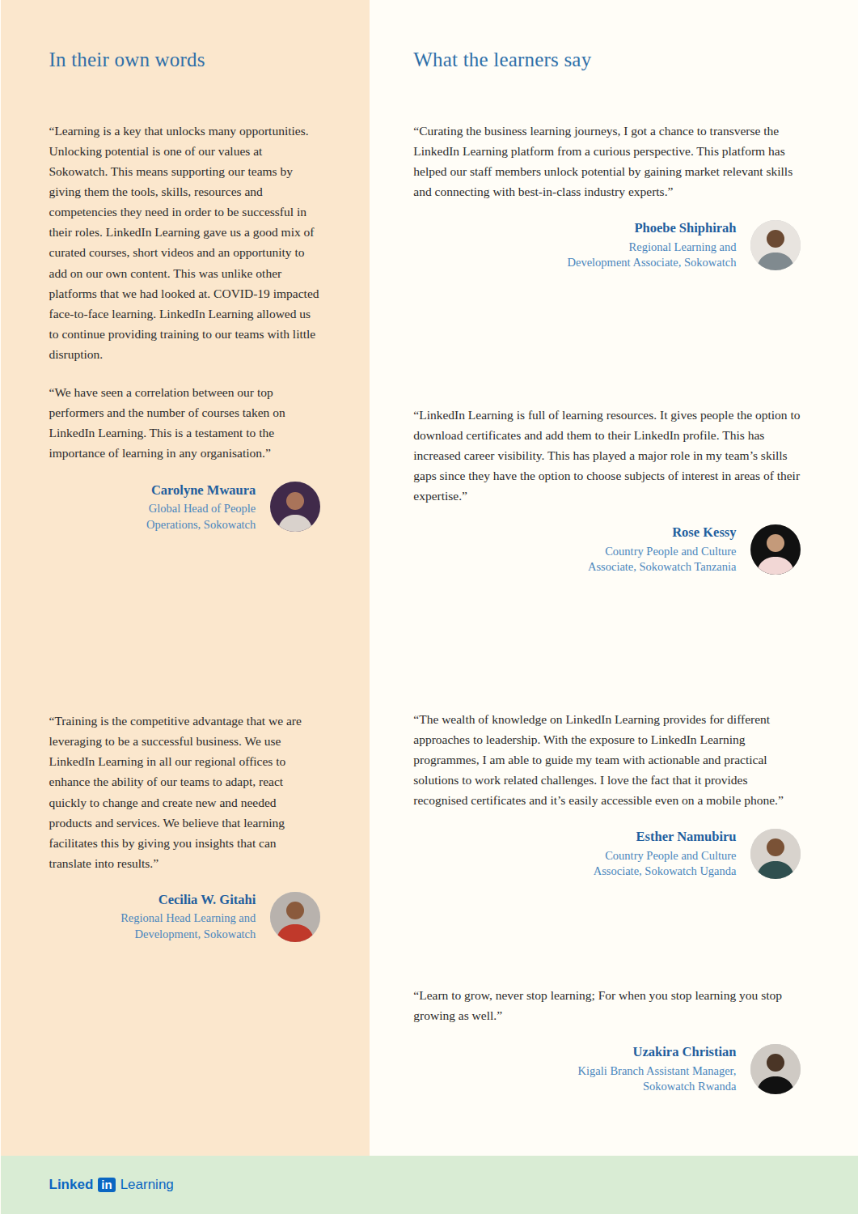In their own words
“Learning is a key that unlocks many opportunities. Unlocking potential is one of our values at Sokowatch. This means supporting our teams by giving them the tools, skills, resources and competencies they need in order to be successful in their roles. LinkedIn Learning gave us a good mix of curated courses, short videos and an opportunity to add on our own content. This was unlike other platforms that we had looked at. COVID-19 impacted face-to-face learning. LinkedIn Learning allowed us to continue providing training to our teams with little disruption.
“We have seen a correlation between our top performers and the number of courses taken on LinkedIn Learning. This is a testament to the importance of learning in any organisation.”
Carolyne Mwaura Global Head of People
Operations, Sokowatch
“Training is the competitive advantage that we are leveraging to be a successful business. We use LinkedIn Learning in all our regional offices to enhance the ability of our teams to adapt, react quickly to change and create new and needed products and services. We believe that learning facilitates this by giving you insights that can translate into results.”
Cecilia W. Gitahi Regional Head Learning and
Development, Sokowatch
What the learners say
“Curating the business learning journeys, I got a chance to transverse the LinkedIn Learning platform from a curious perspective. This platform has helped our staff members unlock potential by gaining market relevant skills and connecting with best-in-class industry experts.”
Phoebe Shiphirah Regional Learning and
Development Associate, Sokowatch
“LinkedIn Learning is full of learning resources. It gives people the option to download certificates and add them to their LinkedIn profile. This has increased career visibility. This has played a major role in my team’s skills gaps since they have the option to choose subjects of interest in areas of their expertise.”
Rose Kessy Country People and Culture
Associate, Sokowatch Tanzania
“The wealth of knowledge on LinkedIn Learning provides for different approaches to leadership. With the exposure to LinkedIn Learning programmes, I am able to guide my team with actionable and practical solutions to work related challenges. I love the fact that it provides recognised certificates and it’s easily accessible even on a mobile phone.”
Esther Namubiru Country People and Culture
Associate, Sokowatch Uganda
“Learn to grow, never stop learning; For when you stop learning you stop growing as well.”
Uzakira Christian Kigali Branch Assistant Manager,
Sokowatch Rwanda
Linked in Learning